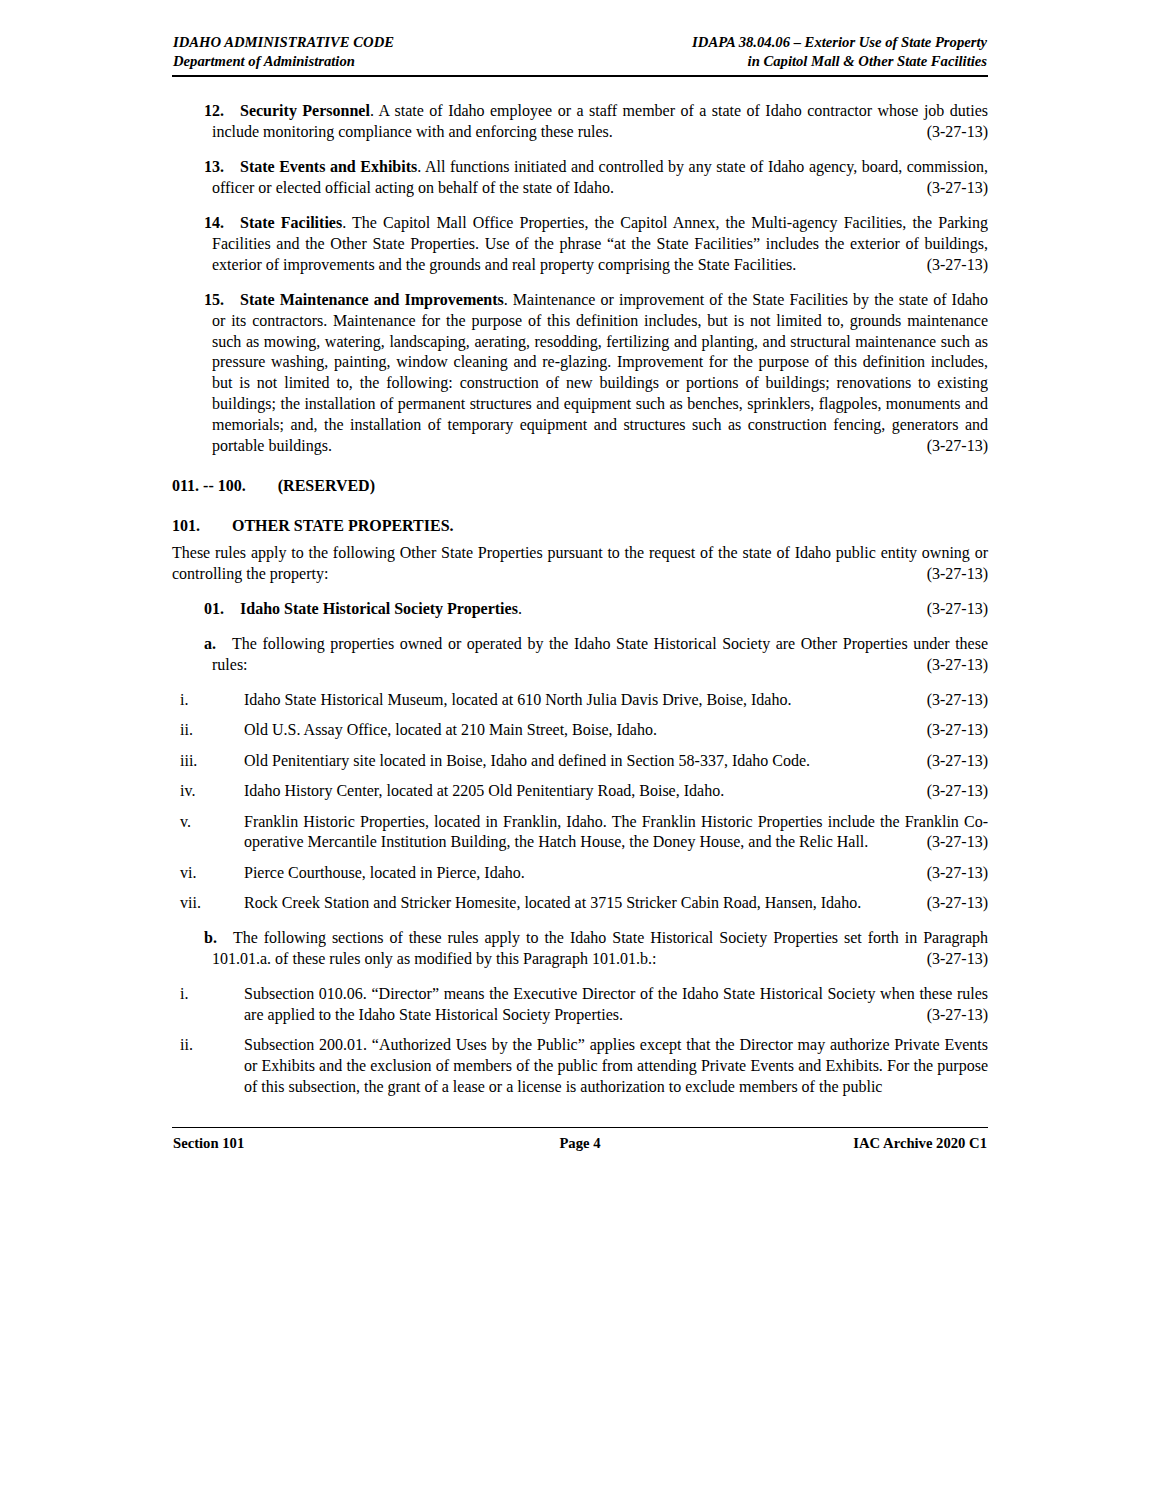| IDAHO ADMINISTRATIVE CODE Department of Administration | IDAPA 38.04.06 – Exterior Use of State Property in Capitol Mall & Other State Facilities |
12. Security Personnel. A state of Idaho employee or a staff member of a state of Idaho contractor whose job duties include monitoring compliance with and enforcing these rules.(3-27-13)
13. State Events and Exhibits. All functions initiated and controlled by any state of Idaho agency, board, commission, officer or elected official acting on behalf of the state of Idaho.(3-27-13)
14. State Facilities. The Capitol Mall Office Properties, the Capitol Annex, the Multi-agency Facilities, the Parking Facilities and the Other State Properties. Use of the phrase “at the State Facilities” includes the exterior of buildings, exterior of improvements and the grounds and real property comprising the State Facilities.(3-27-13)
15. State Maintenance and Improvements. Maintenance or improvement of the State Facilities by the state of Idaho or its contractors. Maintenance for the purpose of this definition includes, but is not limited to, grounds maintenance such as mowing, watering, landscaping, aerating, resodding, fertilizing and planting, and structural maintenance such as pressure washing, painting, window cleaning and re-glazing. Improvement for the purpose of this definition includes, but is not limited to, the following: construction of new buildings or portions of buildings; renovations to existing buildings; the installation of permanent structures and equipment such as benches, sprinklers, flagpoles, monuments and memorials; and, the installation of temporary equipment and structures such as construction fencing, generators and portable buildings.(3-27-13)
011. -- 100.  (RESERVED)
101.  OTHER STATE PROPERTIES.
These rules apply to the following Other State Properties pursuant to the request of the state of Idaho public entity owning or controlling the property:(3-27-13)
01. Idaho State Historical Society Properties.(3-27-13)
a. The following properties owned or operated by the Idaho State Historical Society are Other Properties under these rules:(3-27-13)
i. Idaho State Historical Museum, located at 610 North Julia Davis Drive, Boise, Idaho.(3-27-13)
ii. Old U.S. Assay Office, located at 210 Main Street, Boise, Idaho.(3-27-13)
iii. Old Penitentiary site located in Boise, Idaho and defined in Section 58-337, Idaho Code.(3-27-13)
iv. Idaho History Center, located at 2205 Old Penitentiary Road, Boise, Idaho.(3-27-13)
v. Franklin Historic Properties, located in Franklin, Idaho. The Franklin Historic Properties include the Franklin Co-operative Mercantile Institution Building, the Hatch House, the Doney House, and the Relic Hall.(3-27-13)
vi. Pierce Courthouse, located in Pierce, Idaho.(3-27-13)
vii. Rock Creek Station and Stricker Homesite, located at 3715 Stricker Cabin Road, Hansen, Idaho.(3-27-13)
b. The following sections of these rules apply to the Idaho State Historical Society Properties set forth in Paragraph 101.01.a. of these rules only as modified by this Paragraph 101.01.b.:(3-27-13)
i. Subsection 010.06. “Director” means the Executive Director of the Idaho State Historical Society when these rules are applied to the Idaho State Historical Society Properties.(3-27-13)
ii. Subsection 200.01. “Authorized Uses by the Public” applies except that the Director may authorize Private Events or Exhibits and the exclusion of members of the public from attending Private Events and Exhibits. For the purpose of this subsection, the grant of a lease or a license is authorization to exclude members of the public
| Section 101 | Page 4 | IAC Archive 2020 C1 |